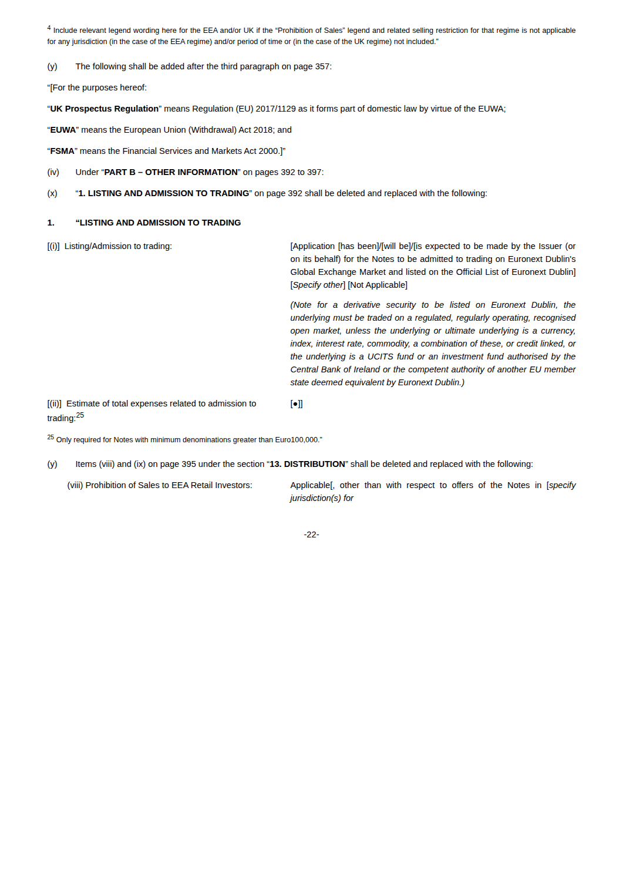4 Include relevant legend wording here for the EEA and/or UK if the “Prohibition of Sales” legend and related selling restriction for that regime is not applicable for any jurisdiction (in the case of the EEA regime) and/or period of time or (in the case of the UK regime) not included.”
(y)
The following shall be added after the third paragraph on page 357:
“[For the purposes hereof:
“UK Prospectus Regulation” means Regulation (EU) 2017/1129 as it forms part of domestic law by virtue of the EUWA;
“EUWA” means the European Union (Withdrawal) Act 2018; and
“FSMA” means the Financial Services and Markets Act 2000.]”
(iv)
Under “PART B – OTHER INFORMATION” on pages 392 to 397:
(x)
“1. LISTING AND ADMISSION TO TRADING” on page 392 shall be deleted and replaced with the following:
1.
“LISTING AND ADMISSION TO TRADING
[(i)] Listing/Admission to trading:
[Application [has been]/[will be]/[is expected to be made by the Issuer (or on its behalf) for the Notes to be admitted to trading on Euronext Dublin's Global Exchange Market and listed on the Official List of Euronext Dublin][Specify other] [Not Applicable]
(Note for a derivative security to be listed on Euronext Dublin, the underlying must be traded on a regulated, regularly operating, recognised open market, unless the underlying or ultimate underlying is a currency, index, interest rate, commodity, a combination of these, or credit linked, or the underlying is a UCITS fund or an investment fund authorised by the Central Bank of Ireland or the competent authority of another EU member state deemed equivalent by Euronext Dublin.)
[(ii)] Estimate of total expenses related to admission to trading:25
[●]]
25 Only required for Notes with minimum denominations greater than Euro100,000.”
(y)
Items (viii) and (ix) on page 395 under the section “13. DISTRIBUTION” shall be deleted and replaced with the following:
(viii) Prohibition of Sales to EEA Retail Investors:
Applicable[, other than with respect to offers of the Notes in [specify jurisdiction(s) for
-22-